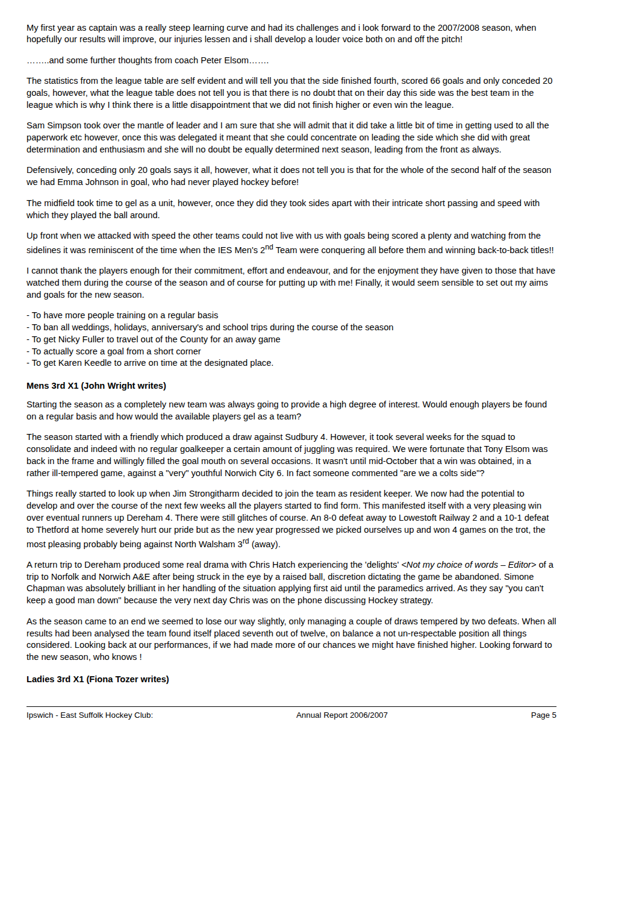My first year as captain was a really steep learning curve and had its challenges and i look forward to the 2007/2008 season, when hopefully our results will improve, our injuries lessen and i shall develop a louder voice both on and off the pitch!
……..and some further thoughts from coach Peter Elsom…….
The statistics from the league table are self evident and will tell you that the side finished fourth, scored 66 goals and only conceded 20 goals, however, what the league table does not tell you is that there is no doubt that on their day this side was the best team in the league which is why I think there is a little disappointment that we did not finish higher or even win the league.
Sam Simpson took over the mantle of leader and I am sure that she will admit that it did take a little bit of time in getting used to all the paperwork etc however, once this was delegated it meant that she could concentrate on leading the side which she did with great determination and enthusiasm and she will no doubt be equally determined next season, leading from the front as always.
Defensively, conceding only 20 goals says it all, however, what it does not tell you is that for the whole of the second half of the season we had Emma Johnson in goal, who had never played hockey before!
The midfield took time to gel as a unit, however, once they did they took sides apart with their intricate short passing and speed with which they played the ball around.
Up front when we attacked with speed the other teams could not live with us with goals being scored a plenty and watching from the sidelines it was reminiscent of the time when the IES Men's 2nd Team were conquering all before them and winning back-to-back titles!!
I cannot thank the players enough for their commitment, effort and endeavour, and for the enjoyment they have given to those that have watched them during the course of the season and of course for putting up with me! Finally, it would seem sensible to set out my aims and goals for the new season.
- To have more people training on a regular basis
- To ban all weddings, holidays, anniversary's and school trips during the course of the season
- To get Nicky Fuller to travel out of the County for an away game
- To actually score a goal from a short corner
- To get Karen Keedle to arrive on time at the designated place.
Mens 3rd X1 (John Wright writes)
Starting the season as a completely new team was always going to provide a high degree of interest. Would enough players be found on a regular basis and how would the available players gel as a team?
The season started with a friendly which produced a draw against Sudbury 4. However, it took several weeks for the squad to consolidate and indeed with no regular goalkeeper a certain amount of juggling was required. We were fortunate that Tony Elsom was back in the frame and willingly filled the goal mouth on several occasions. It wasn't until mid-October that a win was obtained, in a rather ill-tempered game, against a "very" youthful Norwich City 6. In fact someone commented "are we a colts side"?
Things really started to look up when Jim Strongitharm decided to join the team as resident keeper. We now had the potential to develop and over the course of the next few weeks all the players started to find form. This manifested itself with a very pleasing win over eventual runners up Dereham 4. There were still glitches of course. An 8-0 defeat away to Lowestoft Railway 2 and a 10-1 defeat to Thetford at home severely hurt our pride but as the new year progressed we picked ourselves up and won 4 games on the trot, the most pleasing probably being against North Walsham 3rd (away).
A return trip to Dereham produced some real drama with Chris Hatch experiencing the 'delights' <Not my choice of words – Editor> of a trip to Norfolk and Norwich A&E after being struck in the eye by a raised ball, discretion dictating the game be abandoned. Simone Chapman was absolutely brilliant in her handling of the situation applying first aid until the paramedics arrived. As they say "you can't keep a good man down" because the very next day Chris was on the phone discussing Hockey strategy.
As the season came to an end we seemed to lose our way slightly, only managing a couple of draws tempered by two defeats. When all results had been analysed the team found itself placed seventh out of twelve, on balance a not un-respectable position all things considered. Looking back at our performances, if we had made more of our chances we might have finished higher. Looking forward to the new season, who knows !
Ladies 3rd X1 (Fiona Tozer writes)
Ipswich - East Suffolk Hockey Club: Annual Report 2006/2007 Page 5